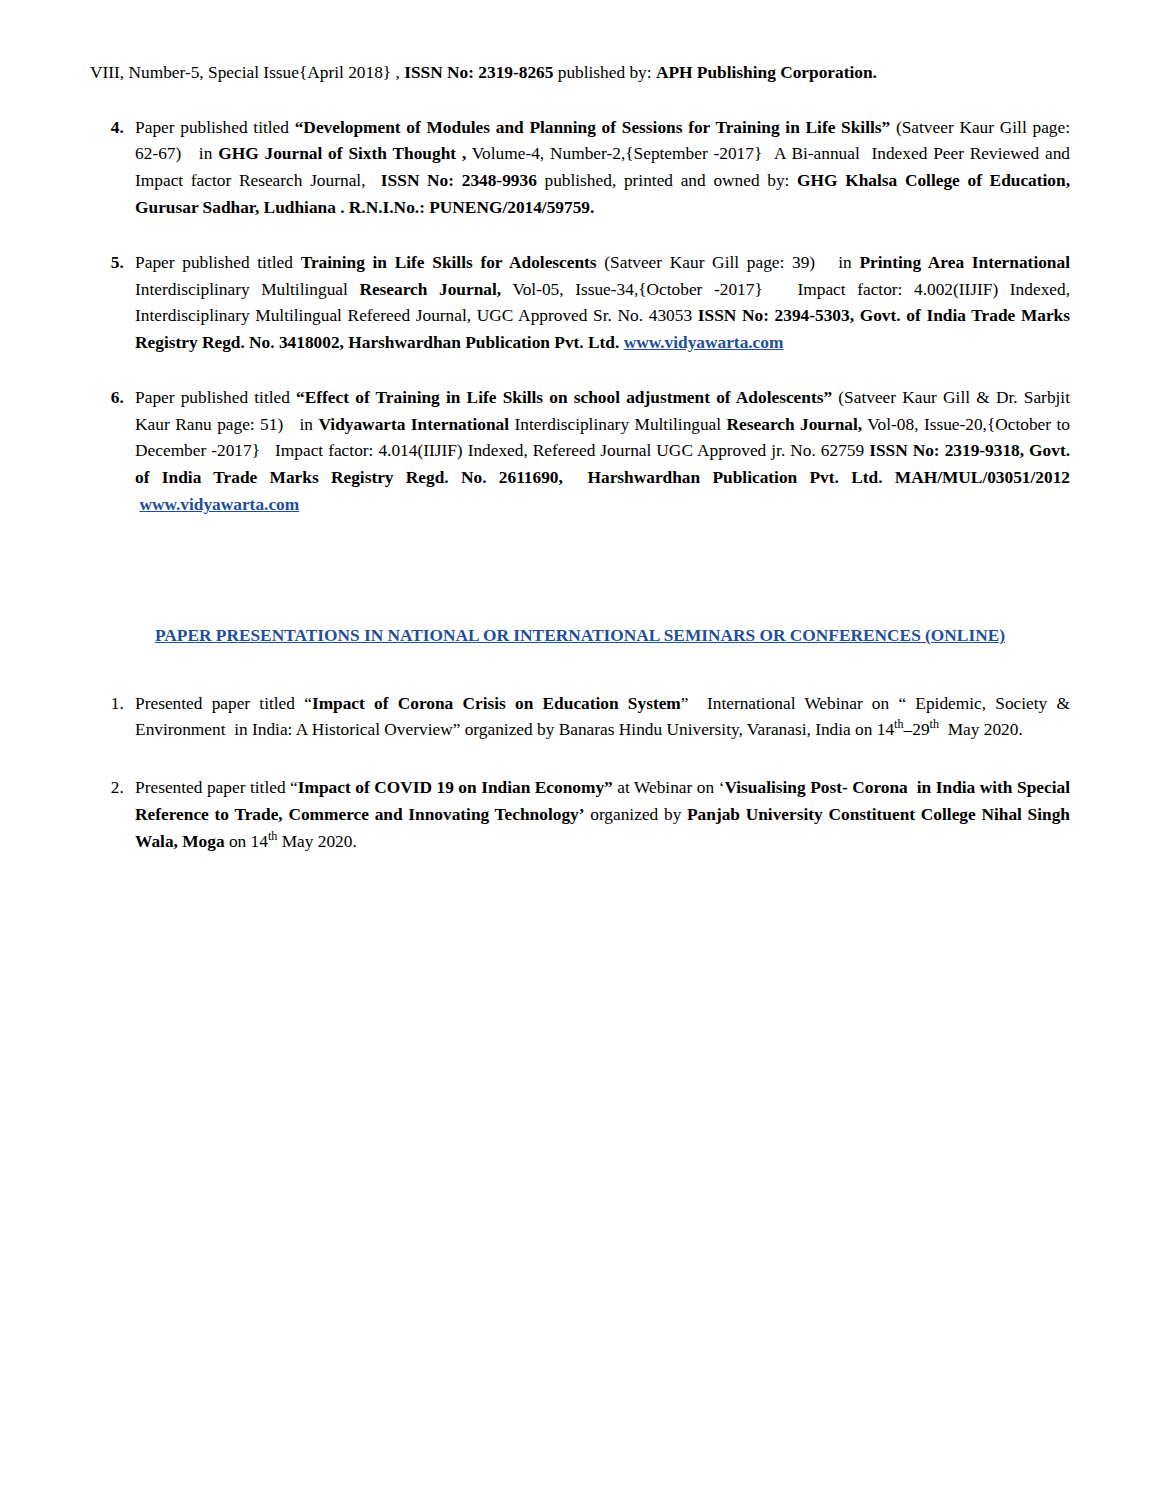VIII, Number-5, Special Issue{April 2018} , ISSN No: 2319-8265 published by: APH Publishing Corporation.
Paper published titled “Development of Modules and Planning of Sessions for Training in Life Skills” (Satveer Kaur Gill page: 62-67) in GHG Journal of Sixth Thought , Volume-4, Number-2,{September -2017} A Bi-annual Indexed Peer Reviewed and Impact factor Research Journal, ISSN No: 2348-9936 published, printed and owned by: GHG Khalsa College of Education, Gurusar Sadhar, Ludhiana . R.N.I.No.: PUNENG/2014/59759.
Paper published titled Training in Life Skills for Adolescents (Satveer Kaur Gill page: 39) in Printing Area International Interdisciplinary Multilingual Research Journal, Vol-05, Issue-34,{October -2017} Impact factor: 4.002(IIJIF) Indexed, Interdisciplinary Multilingual Refereed Journal, UGC Approved Sr. No. 43053 ISSN No: 2394-5303, Govt. of India Trade Marks Registry Regd. No. 3418002, Harshwardhan Publication Pvt. Ltd. www.vidyawarta.com
Paper published titled “Effect of Training in Life Skills on school adjustment of Adolescents” (Satveer Kaur Gill & Dr. Sarbjit Kaur Ranu page: 51) in Vidyawarta International Interdisciplinary Multilingual Research Journal, Vol-08, Issue-20,{October to December -2017} Impact factor: 4.014(IIJIF) Indexed, Refereed Journal UGC Approved jr. No. 62759 ISSN No: 2319-9318, Govt. of India Trade Marks Registry Regd. No. 2611690, Harshwardhan Publication Pvt. Ltd. MAH/MUL/03051/2012 www.vidyawarta.com
PAPER PRESENTATIONS IN NATIONAL OR INTERNATIONAL SEMINARS OR CONFERENCES (ONLINE)
Presented paper titled “Impact of Corona Crisis on Education System” International Webinar on “ Epidemic, Society & Environment in India: A Historical Overview” organized by Banaras Hindu University, Varanasi, India on 14th–29th May 2020.
Presented paper titled “Impact of COVID 19 on Indian Economy” at Webinar on ‘Visualising Post- Corona in India with Special Reference to Trade, Commerce and Innovating Technology’ organized by Panjab University Constituent College Nihal Singh Wala, Moga on 14th May 2020.